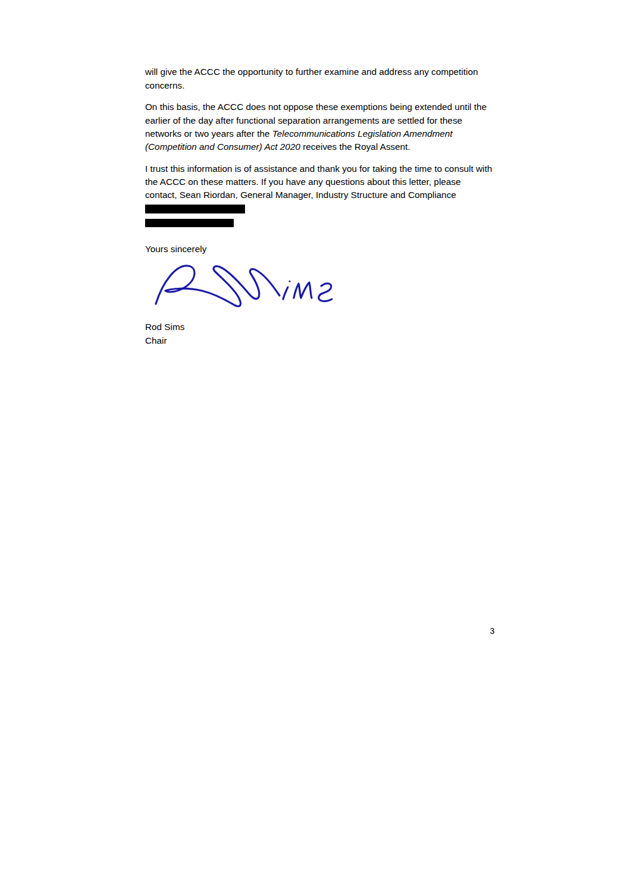will give the ACCC the opportunity to further examine and address any competition concerns.
On this basis, the ACCC does not oppose these exemptions being extended until the earlier of the day after functional separation arrangements are settled for these networks or two years after the Telecommunications Legislation Amendment (Competition and Consumer) Act 2020 receives the Royal Assent.
I trust this information is of assistance and thank you for taking the time to consult with the ACCC on these matters. If you have any questions about this letter, please contact, Sean Riordan, General Manager, Industry Structure and Compliance
Yours sincerely
Rod Sims
Chair
3